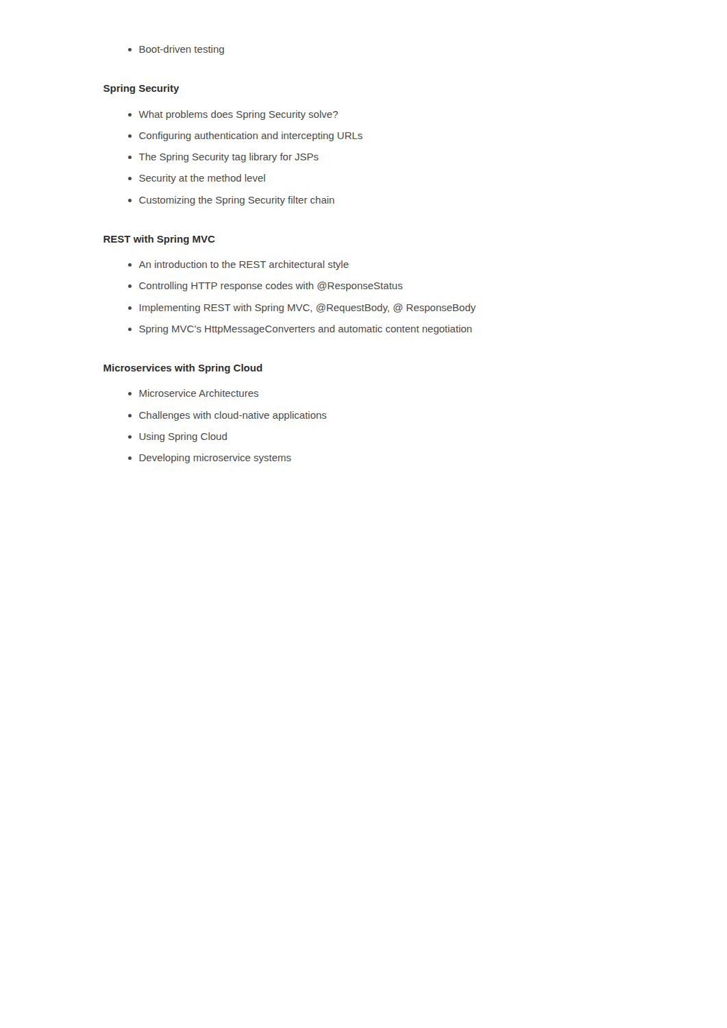Boot-driven testing
Spring Security
What problems does Spring Security solve?
Configuring authentication and intercepting URLs
The Spring Security tag library for JSPs
Security at the method level
Customizing the Spring Security filter chain
REST with Spring MVC
An introduction to the REST architectural style
Controlling HTTP response codes with @ResponseStatus
Implementing REST with Spring MVC, @RequestBody, @ ResponseBody
Spring MVC’s HttpMessageConverters and automatic content negotiation
Microservices with Spring Cloud
Microservice Architectures
Challenges with cloud-native applications
Using Spring Cloud
Developing microservice systems